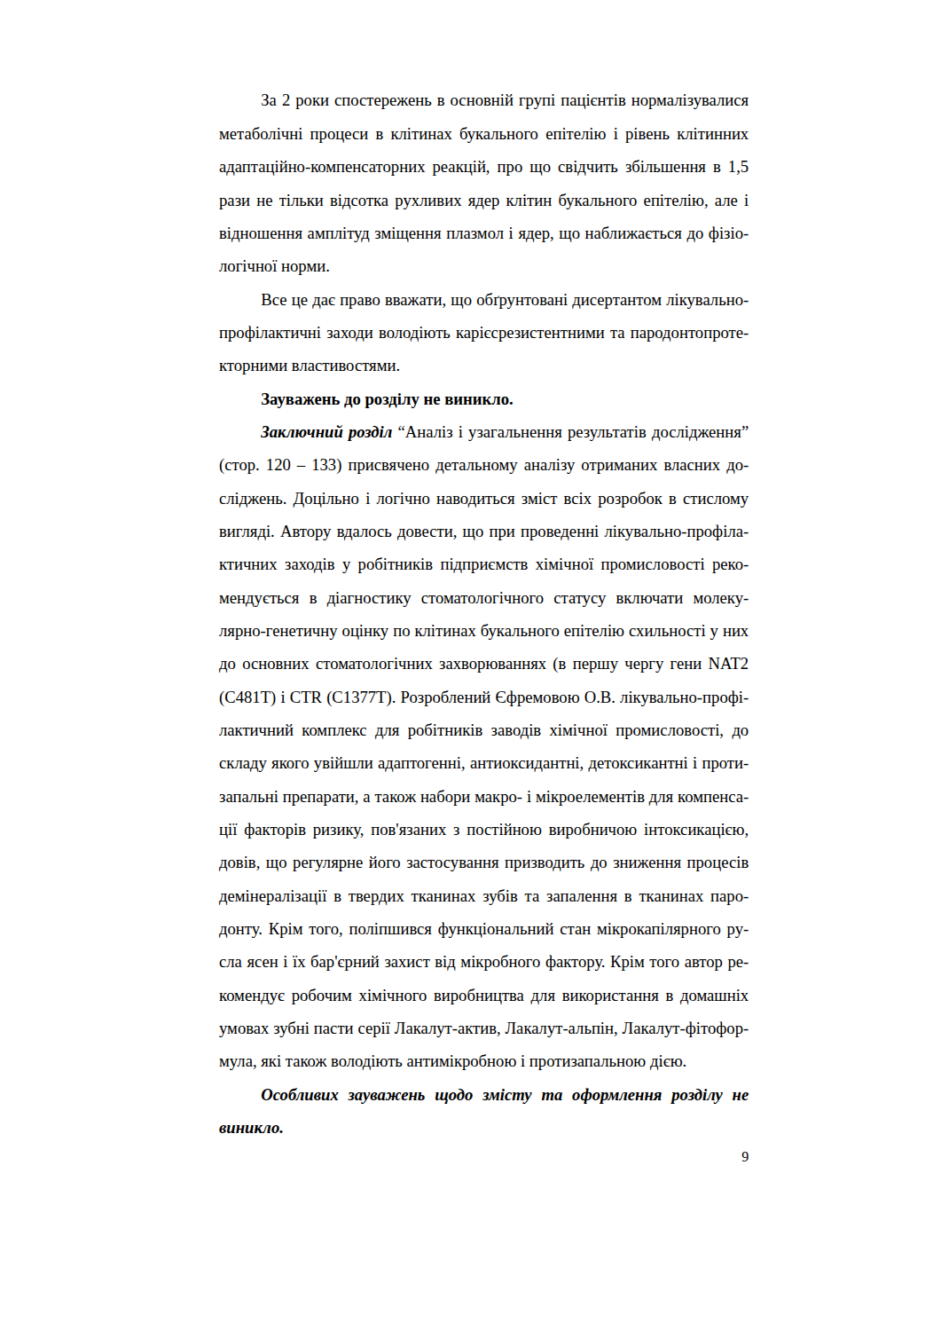За 2 роки спостережень в основній групі пацієнтів нормалізувалися метаболічні процеси в клітинах букального епітелію і рівень клітинних адаптаційно-компенсаторних реакцій, про що свідчить збільшення в 1,5 рази не тільки відсотка рухливих ядер клітин букального епітелію, але і відношення амплітуд зміщення плазмол і ядер, що наближається до фізіологічної норми.
Все це дає право вважати, що обґрунтовані дисертантом лікувально-профілактичні заходи володіють карієсрезистентними та пародонтопротекторними властивостями.
Зауважень до розділу не виникло.
Заключний розділ “Аналіз і узагальнення результатів дослідження” (стор. 120 – 133) присвячено детальному аналізу отриманих власних досліджень. Доцільно і логічно наводиться зміст всіх розробок в стислому вигляді. Автору вдалось довести, що при проведенні лікувально-профілактичних заходів у робітників підприємств хімічної промисловості рекомендується в діагностику стоматологічного статусу включати молекулярно-генетичну оцінку по клітинах букального епітелію схильності у них до основних стоматологічних захворюваннях (в першу чергу гени NAT2 (C481T) і CTR (C1377T). Розроблений Єфремовою О.В. лікувально-профілактичний комплекс для робітників заводів хімічної промисловості, до складу якого увійшли адаптогенні, антиоксидантні, детоксикантні і протизапальні препарати, а також набори макро- і мікроелементів для компенсації факторів ризику, пов'язаних з постійною виробничою інтоксикацією, довів, що регулярне його застосування призводить до зниження процесів демінералізації в твердих тканинах зубів та запалення в тканинах пародонту. Крім того, поліпшився функціональний стан мікрокапілярного русла ясен і їх бар'єрний захист від мікробного фактору. Крім того автор рекомендує робочим хімічного виробництва для використання в домашніх умовах зубні пасти серії Лакалут-актив, Лакалут-альпін, Лакалут-фітоформула, які також володіють антимікробною і протизапальною дією.
Особливих зауважень щодо змісту та оформлення розділу не виникло.
9